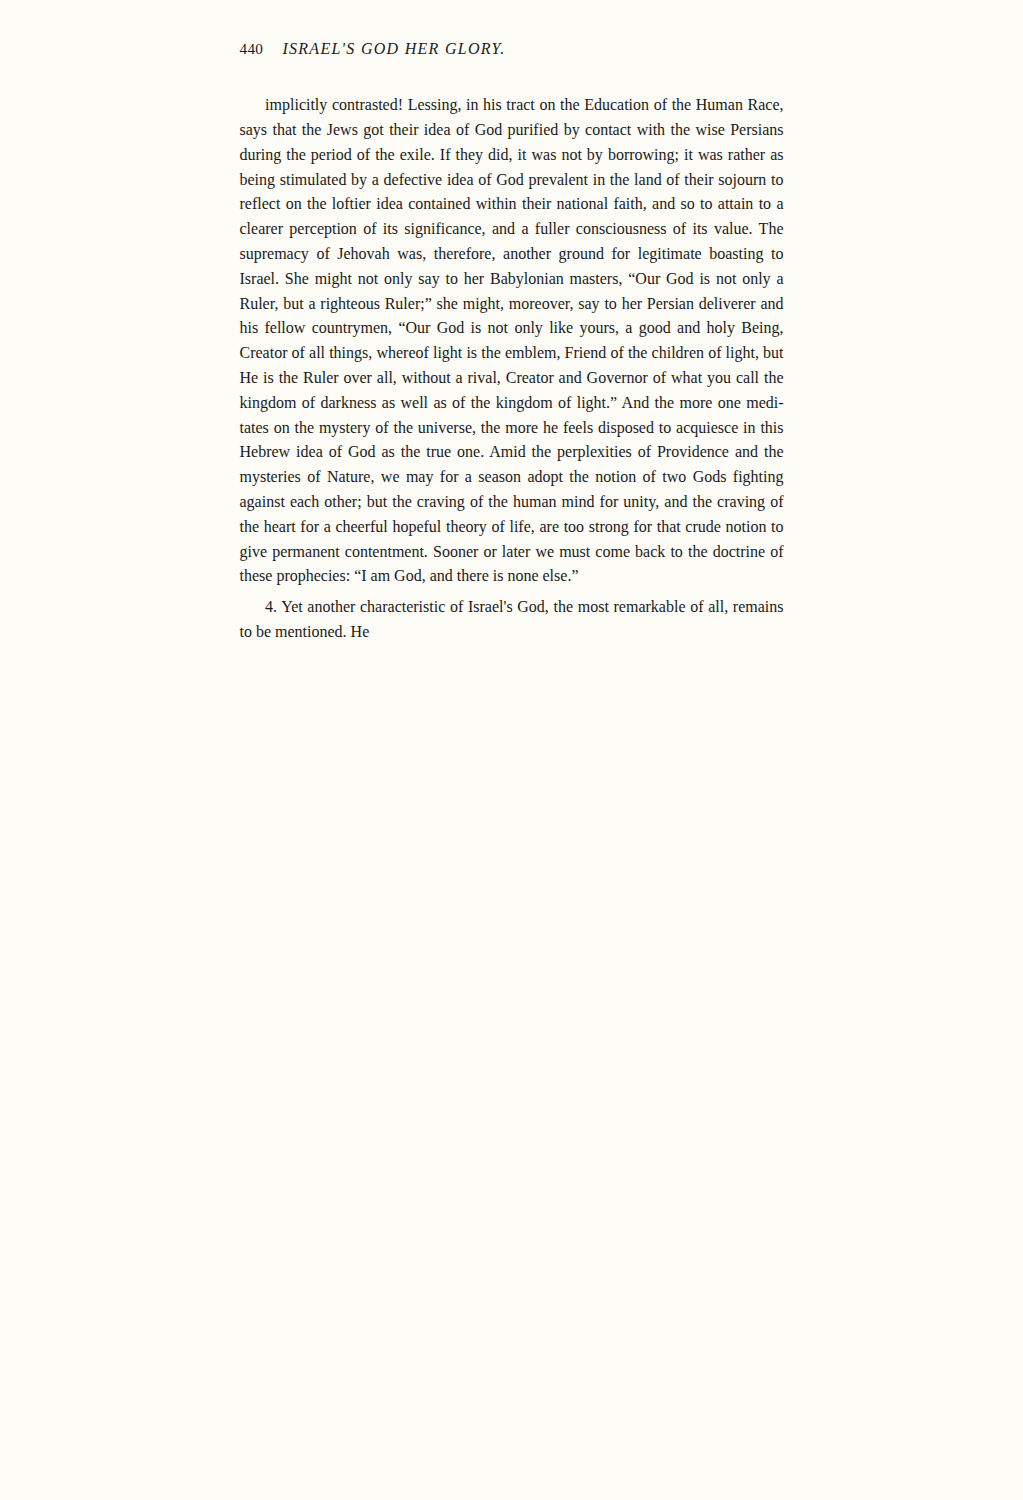440 ISRAEL'S GOD HER GLORY.
implicitly contrasted! Lessing, in his tract on the Education of the Human Race, says that the Jews got their idea of God purified by contact with the wise Persians during the period of the exile. If they did, it was not by borrowing; it was rather as being stimulated by a defective idea of God prevalent in the land of their sojourn to reflect on the loftier idea contained within their national faith, and so to attain to a clearer perception of its significance, and a fuller consciousness of its value. The supremacy of Jehovah was, therefore, another ground for legitimate boasting to Israel. She might not only say to her Babylonian masters, “Our God is not only a Ruler, but a righteous Ruler;” she might, moreover, say to her Persian deliverer and his fellow countrymen, “Our God is not only like yours, a good and holy Being, Creator of all things, whereof light is the emblem, Friend of the children of light, but He is the Ruler over all, without a rival, Creator and Governor of what you call the kingdom of darkness as well as of the kingdom of light.” And the more one meditates on the mystery of the universe, the more he feels disposed to acquiesce in this Hebrew idea of God as the true one. Amid the perplexities of Providence and the mysteries of Nature, we may for a season adopt the notion of two Gods fighting against each other; but the craving of the human mind for unity, and the craving of the heart for a cheerful hopeful theory of life, are too strong for that crude notion to give permanent contentment. Sooner or later we must come back to the doctrine of these prophecies: “I am God, and there is none else.”
4. Yet another characteristic of Israel's God, the most remarkable of all, remains to be mentioned. He